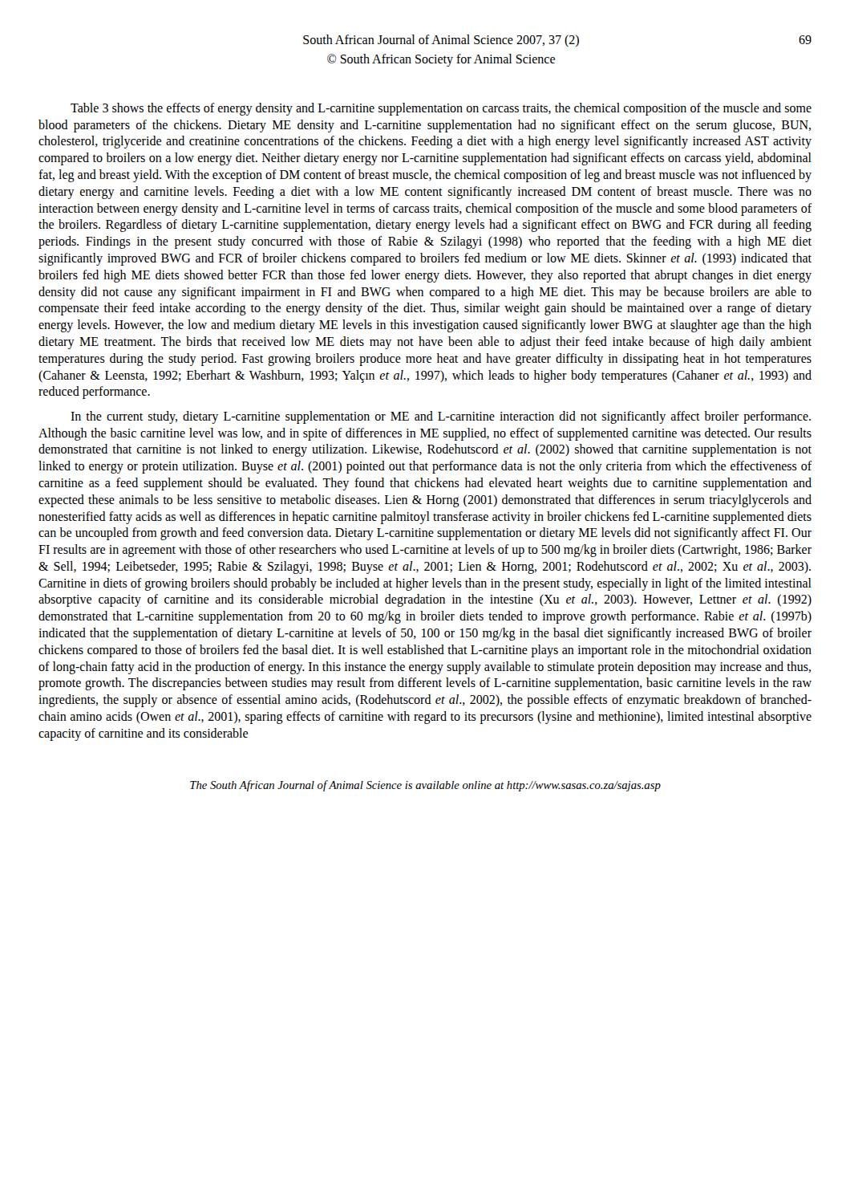69
South African Journal of Animal Science 2007, 37 (2)
© South African Society for Animal Science
Table 3 shows the effects of energy density and L-carnitine supplementation on carcass traits, the chemical composition of the muscle and some blood parameters of the chickens. Dietary ME density and L-carnitine supplementation had no significant effect on the serum glucose, BUN, cholesterol, triglyceride and creatinine concentrations of the chickens. Feeding a diet with a high energy level significantly increased AST activity compared to broilers on a low energy diet. Neither dietary energy nor L-carnitine supplementation had significant effects on carcass yield, abdominal fat, leg and breast yield. With the exception of DM content of breast muscle, the chemical composition of leg and breast muscle was not influenced by dietary energy and carnitine levels. Feeding a diet with a low ME content significantly increased DM content of breast muscle. There was no interaction between energy density and L-carnitine level in terms of carcass traits, chemical composition of the muscle and some blood parameters of the broilers. Regardless of dietary L-carnitine supplementation, dietary energy levels had a significant effect on BWG and FCR during all feeding periods. Findings in the present study concurred with those of Rabie & Szilagyi (1998) who reported that the feeding with a high ME diet significantly improved BWG and FCR of broiler chickens compared to broilers fed medium or low ME diets. Skinner et al. (1993) indicated that broilers fed high ME diets showed better FCR than those fed lower energy diets. However, they also reported that abrupt changes in diet energy density did not cause any significant impairment in FI and BWG when compared to a high ME diet. This may be because broilers are able to compensate their feed intake according to the energy density of the diet. Thus, similar weight gain should be maintained over a range of dietary energy levels. However, the low and medium dietary ME levels in this investigation caused significantly lower BWG at slaughter age than the high dietary ME treatment. The birds that received low ME diets may not have been able to adjust their feed intake because of high daily ambient temperatures during the study period. Fast growing broilers produce more heat and have greater difficulty in dissipating heat in hot temperatures (Cahaner & Leensta, 1992; Eberhart & Washburn, 1993; Yalçın et al., 1997), which leads to higher body temperatures (Cahaner et al., 1993) and reduced performance.
In the current study, dietary L-carnitine supplementation or ME and L-carnitine interaction did not significantly affect broiler performance. Although the basic carnitine level was low, and in spite of differences in ME supplied, no effect of supplemented carnitine was detected. Our results demonstrated that carnitine is not linked to energy utilization. Likewise, Rodehutscord et al. (2002) showed that carnitine supplementation is not linked to energy or protein utilization. Buyse et al. (2001) pointed out that performance data is not the only criteria from which the effectiveness of carnitine as a feed supplement should be evaluated. They found that chickens had elevated heart weights due to carnitine supplementation and expected these animals to be less sensitive to metabolic diseases. Lien & Horng (2001) demonstrated that differences in serum triacylglycerols and nonesterified fatty acids as well as differences in hepatic carnitine palmitoyl transferase activity in broiler chickens fed L-carnitine supplemented diets can be uncoupled from growth and feed conversion data. Dietary L-carnitine supplementation or dietary ME levels did not significantly affect FI. Our FI results are in agreement with those of other researchers who used L-carnitine at levels of up to 500 mg/kg in broiler diets (Cartwright, 1986; Barker & Sell, 1994; Leibetseder, 1995; Rabie & Szilagyi, 1998; Buyse et al., 2001; Lien & Horng, 2001; Rodehutscord et al., 2002; Xu et al., 2003). Carnitine in diets of growing broilers should probably be included at higher levels than in the present study, especially in light of the limited intestinal absorptive capacity of carnitine and its considerable microbial degradation in the intestine (Xu et al., 2003). However, Lettner et al. (1992) demonstrated that L-carnitine supplementation from 20 to 60 mg/kg in broiler diets tended to improve growth performance. Rabie et al. (1997b) indicated that the supplementation of dietary L-carnitine at levels of 50, 100 or 150 mg/kg in the basal diet significantly increased BWG of broiler chickens compared to those of broilers fed the basal diet. It is well established that L-carnitine plays an important role in the mitochondrial oxidation of long-chain fatty acid in the production of energy. In this instance the energy supply available to stimulate protein deposition may increase and thus, promote growth. The discrepancies between studies may result from different levels of L-carnitine supplementation, basic carnitine levels in the raw ingredients, the supply or absence of essential amino acids, (Rodehutscord et al., 2002), the possible effects of enzymatic breakdown of branched-chain amino acids (Owen et al., 2001), sparing effects of carnitine with regard to its precursors (lysine and methionine), limited intestinal absorptive capacity of carnitine and its considerable
The South African Journal of Animal Science is available online at http://www.sasas.co.za/sajas.asp